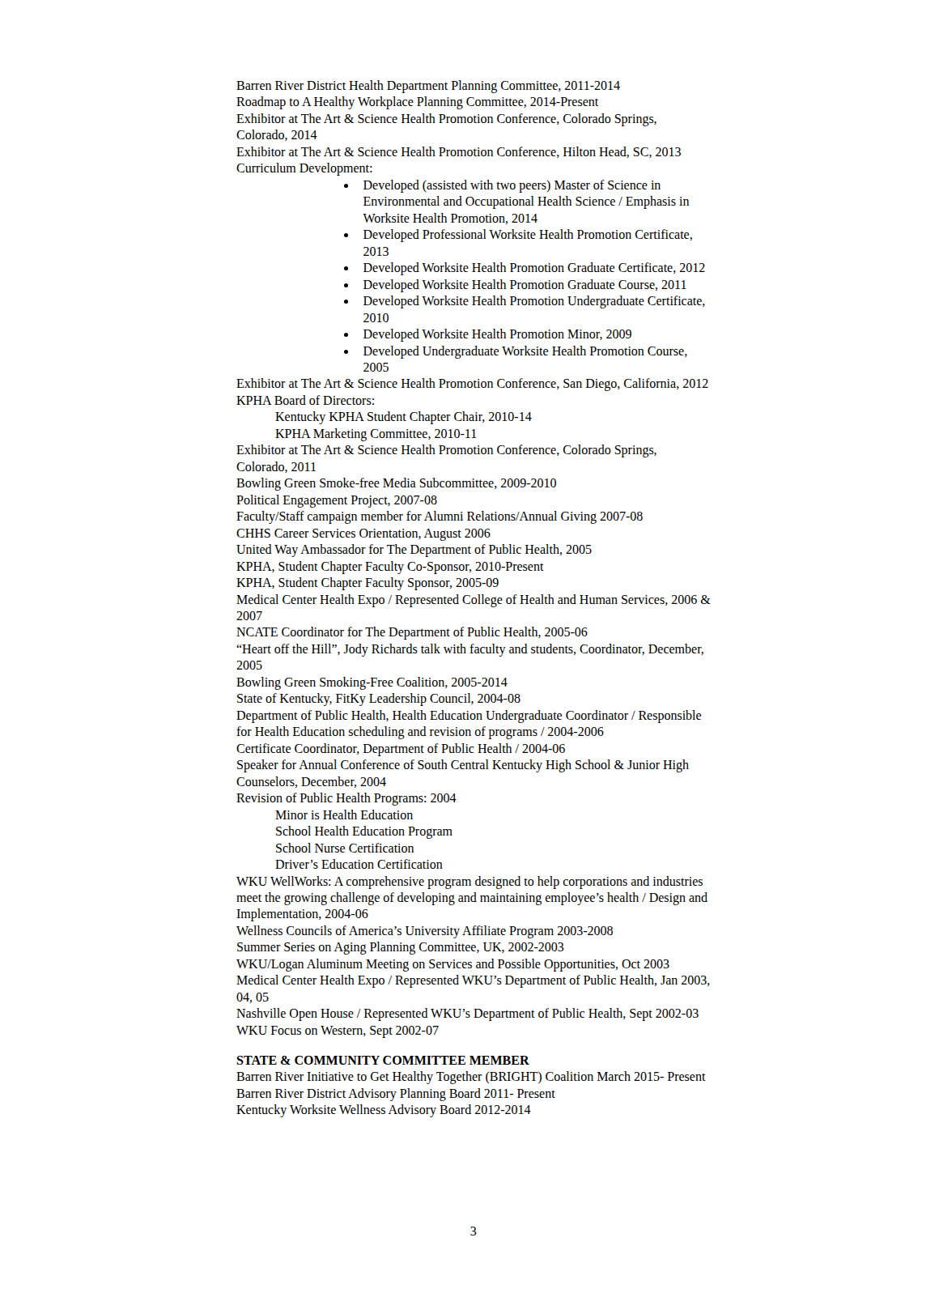Barren River District Health Department Planning Committee, 2011-2014
Roadmap to A Healthy Workplace Planning Committee, 2014-Present
Exhibitor at The Art & Science Health Promotion Conference, Colorado Springs, Colorado, 2014
Exhibitor at The Art & Science Health Promotion Conference, Hilton Head, SC, 2013
Curriculum Development:
Developed (assisted with two peers) Master of Science in Environmental and Occupational Health Science / Emphasis in Worksite Health Promotion, 2014
Developed Professional Worksite Health Promotion Certificate, 2013
Developed Worksite Health Promotion Graduate Certificate, 2012
Developed Worksite Health Promotion Graduate Course, 2011
Developed Worksite Health Promotion Undergraduate Certificate, 2010
Developed Worksite Health Promotion Minor, 2009
Developed Undergraduate Worksite Health Promotion Course, 2005
Exhibitor at The Art & Science Health Promotion Conference, San Diego, California, 2012
KPHA Board of Directors:
Kentucky KPHA Student Chapter Chair, 2010-14
KPHA Marketing Committee, 2010-11
Exhibitor at The Art & Science Health Promotion Conference, Colorado Springs, Colorado, 2011
Bowling Green Smoke-free Media Subcommittee, 2009-2010
Political Engagement Project, 2007-08
Faculty/Staff campaign member for Alumni Relations/Annual Giving 2007-08
CHHS Career Services Orientation, August 2006
United Way Ambassador for The Department of Public Health, 2005
KPHA, Student Chapter Faculty Co-Sponsor, 2010-Present
KPHA, Student Chapter Faculty Sponsor, 2005-09
Medical Center Health Expo / Represented College of Health and Human Services, 2006 & 2007
NCATE Coordinator for The Department of Public Health, 2005-06
“Heart off the Hill”, Jody Richards talk with faculty and students, Coordinator, December, 2005
Bowling Green Smoking-Free Coalition, 2005-2014
State of Kentucky, FitKy Leadership Council, 2004-08
Department of Public Health, Health Education Undergraduate Coordinator / Responsible for Health Education scheduling and revision of programs / 2004-2006
Certificate Coordinator, Department of Public Health / 2004-06
Speaker for Annual Conference of South Central Kentucky High School & Junior High Counselors, December, 2004
Revision of Public Health Programs: 2004
Minor is Health Education
School Health Education Program
School Nurse Certification
Driver’s Education Certification
WKU WellWorks: A comprehensive program designed to help corporations and industries meet the growing challenge of developing and maintaining employee’s health / Design and Implementation, 2004-06
Wellness Councils of America’s University Affiliate Program 2003-2008
Summer Series on Aging Planning Committee, UK, 2002-2003
WKU/Logan Aluminum Meeting on Services and Possible Opportunities, Oct 2003
Medical Center Health Expo / Represented WKU’s Department of Public Health, Jan 2003, 04, 05
Nashville Open House / Represented WKU’s Department of Public Health, Sept 2002-03
WKU Focus on Western, Sept 2002-07
STATE & COMMUNITY COMMITTEE MEMBER
Barren River Initiative to Get Healthy Together (BRIGHT) Coalition March 2015- Present
Barren River District Advisory Planning Board 2011- Present
Kentucky Worksite Wellness Advisory Board 2012-2014
3